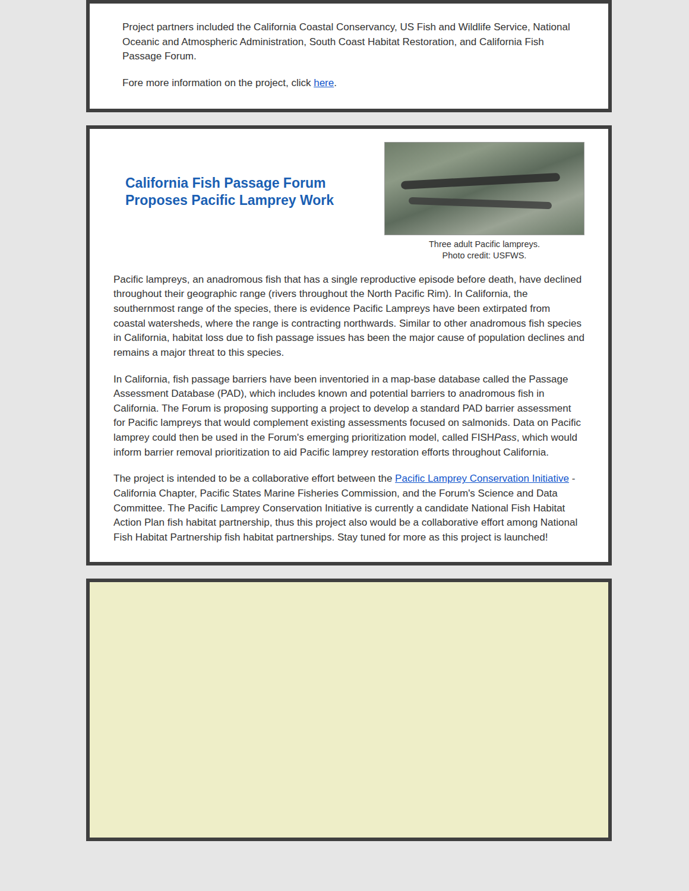Project partners included the California Coastal Conservancy, US Fish and Wildlife Service, National Oceanic and Atmospheric Administration, South Coast Habitat Restoration, and California Fish Passage Forum.
Fore more information on the project, click here.
California Fish Passage Forum
Proposes Pacific Lamprey Work
Three adult Pacific lampreys.
Photo credit: USFWS.
Pacific lampreys, an anadromous fish that has a single reproductive episode before death, have declined throughout their geographic range (rivers throughout the North Pacific Rim). In California, the southernmost range of the species, there is evidence Pacific Lampreys have been extirpated from coastal watersheds, where the range is contracting northwards. Similar to other anadromous fish species in California, habitat loss due to fish passage issues has been the major cause of population declines and remains a major threat to this species.
In California, fish passage barriers have been inventoried in a map-base database called the Passage Assessment Database (PAD), which includes known and potential barriers to anadromous fish in California. The Forum is proposing supporting a project to develop a standard PAD barrier assessment for Pacific lampreys that would complement existing assessments focused on salmonids. Data on Pacific lamprey could then be used in the Forum's emerging prioritization model, called FISHPass, which would inform barrier removal prioritization to aid Pacific lamprey restoration efforts throughout California.
The project is intended to be a collaborative effort between the Pacific Lamprey Conservation Initiative - California Chapter, Pacific States Marine Fisheries Commission, and the Forum's Science and Data Committee. The Pacific Lamprey Conservation Initiative is currently a candidate National Fish Habitat Action Plan fish habitat partnership, thus this project also would be a collaborative effort among National Fish Habitat Partnership fish habitat partnerships. Stay tuned for more as this project is launched!